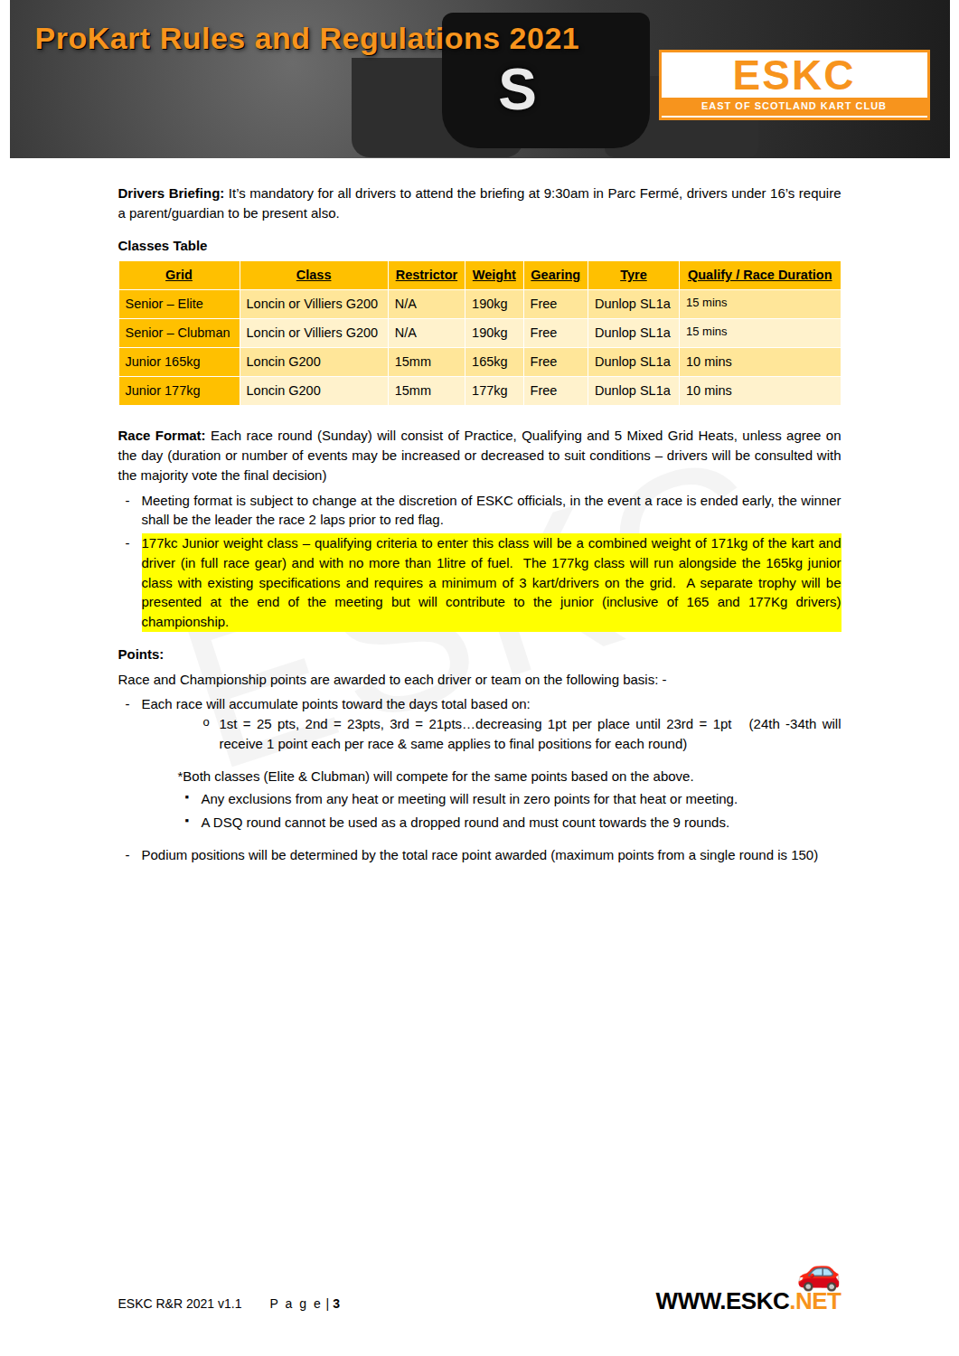ProKart Rules and Regulations 2021
ESKC
EAST OF SCOTLAND KART CLUB
ESKC
Drivers Briefing: It’s mandatory for all drivers to attend the briefing at 9:30am in Parc Fermé, drivers under 16’s require a parent/guardian to be present also.
Classes Table
| Grid | Class | Restrictor | Weight | Gearing | Tyre | Qualify / Race Duration |
| --- | --- | --- | --- | --- | --- | --- |
| Senior – Elite | Loncin or Villiers G200 | N/A | 190kg | Free | Dunlop SL1a | 15 mins |
| Senior – Clubman | Loncin or Villiers G200 | N/A | 190kg | Free | Dunlop SL1a | 15 mins |
| Junior 165kg | Loncin G200 | 15mm | 165kg | Free | Dunlop SL1a | 10 mins |
| Junior 177kg | Loncin G200 | 15mm | 177kg | Free | Dunlop SL1a | 10 mins |
Race Format: Each race round (Sunday) will consist of Practice, Qualifying and 5 Mixed Grid Heats, unless agree on the day (duration or number of events may be increased or decreased to suit conditions – drivers will be consulted with the majority vote the final decision)
Meeting format is subject to change at the discretion of ESKC officials, in the event a race is ended early, the winner shall be the leader the race 2 laps prior to red flag.
177kc Junior weight class – qualifying criteria to enter this class will be a combined weight of 171kg of the kart and driver (in full race gear) and with no more than 1litre of fuel. The 177kg class will run alongside the 165kg junior class with existing specifications and requires a minimum of 3 kart/drivers on the grid. A separate trophy will be presented at the end of the meeting but will contribute to the junior (inclusive of 165 and 177Kg drivers) championship.
Points:
Race and Championship points are awarded to each driver or team on the following basis: -
Each race will accumulate points toward the days total based on:
1st = 25 pts, 2nd = 23pts, 3rd = 21pts…decreasing 1pt per place until 23rd = 1pt (24th -34th will receive 1 point each per race & same applies to final positions for each round)
*Both classes (Elite & Clubman) will compete for the same points based on the above.
Any exclusions from any heat or meeting will result in zero points for that heat or meeting.
A DSQ round cannot be used as a dropped round and must count towards the 9 rounds.
Podium positions will be determined by the total race point awarded (maximum points from a single round is 150)
ESKC R&R 2021 v1.1 P a g e | 3
🚗
WWW.ESKC.NET